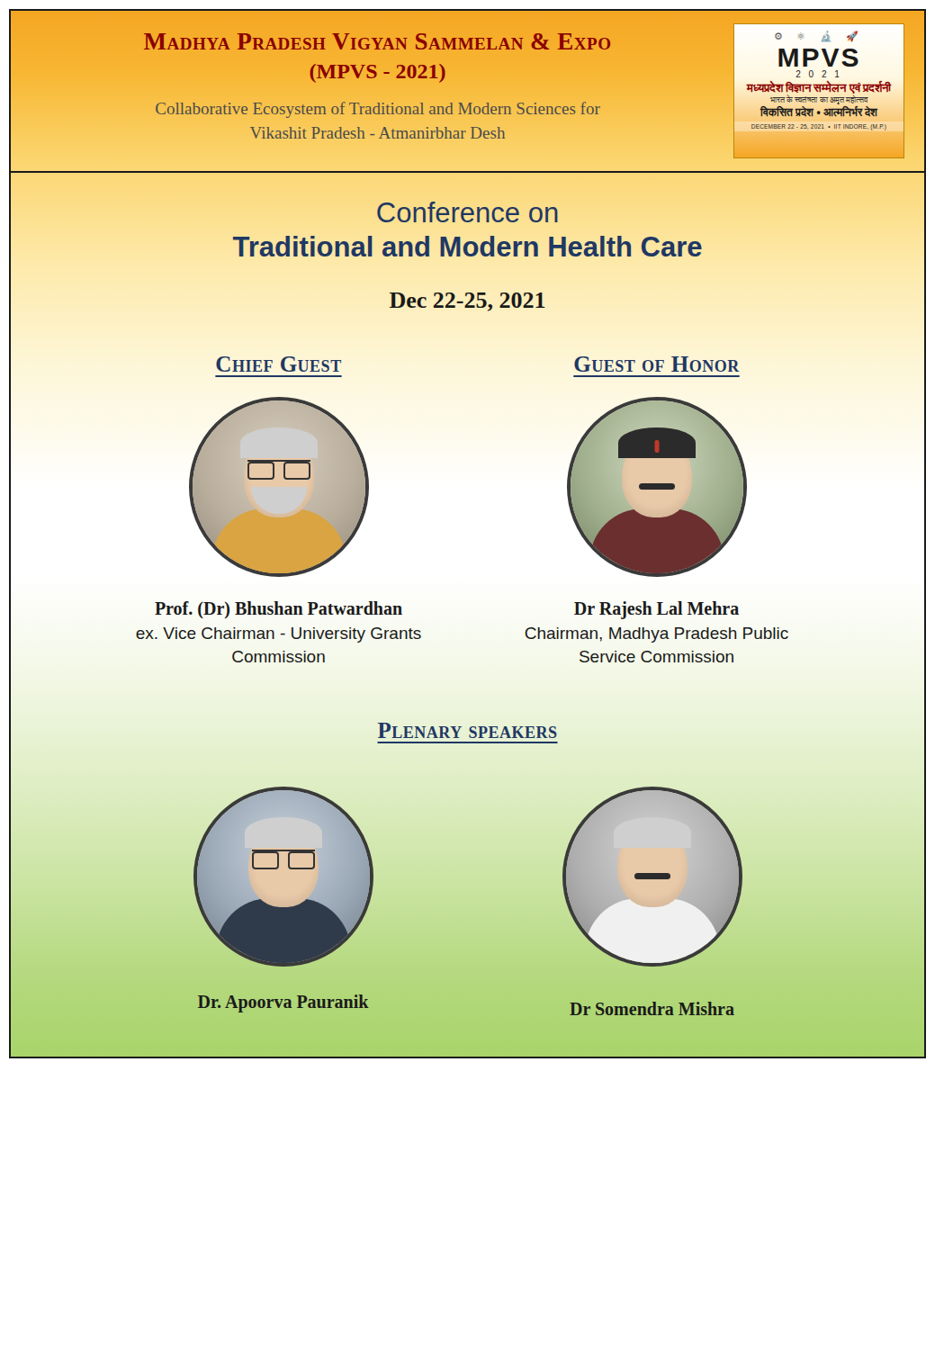Madhya Pradesh Vigyan Sammelan & Expo
(MPVS - 2021)
Collaborative Ecosystem of Traditional and Modern Sciences for
Vikashit Pradesh - Atmanirbhar Desh
⚙ ⚛ 🔬 🚀
MPVS
2 0 2 1
मध्यप्रदेश विज्ञान सम्मेलन एवं प्रदर्शनी
भारत के स्वतंत्रता का अमृत महोत्सव
विकसित प्रदेश • आत्मनिर्भर देश
DECEMBER 22 - 25, 2021 • IIT INDORE, (M.P.)
Conference on
Traditional and Modern Health Care
Dec 22-25, 2021
Chief Guest
Prof. (Dr) Bhushan Patwardhan
ex. Vice Chairman - University Grants Commission
Guest of Honor
Dr Rajesh Lal Mehra
Chairman, Madhya Pradesh Public Service Commission
Plenary speakers
Dr. Apoorva Pauranik
Dr Somendra Mishra